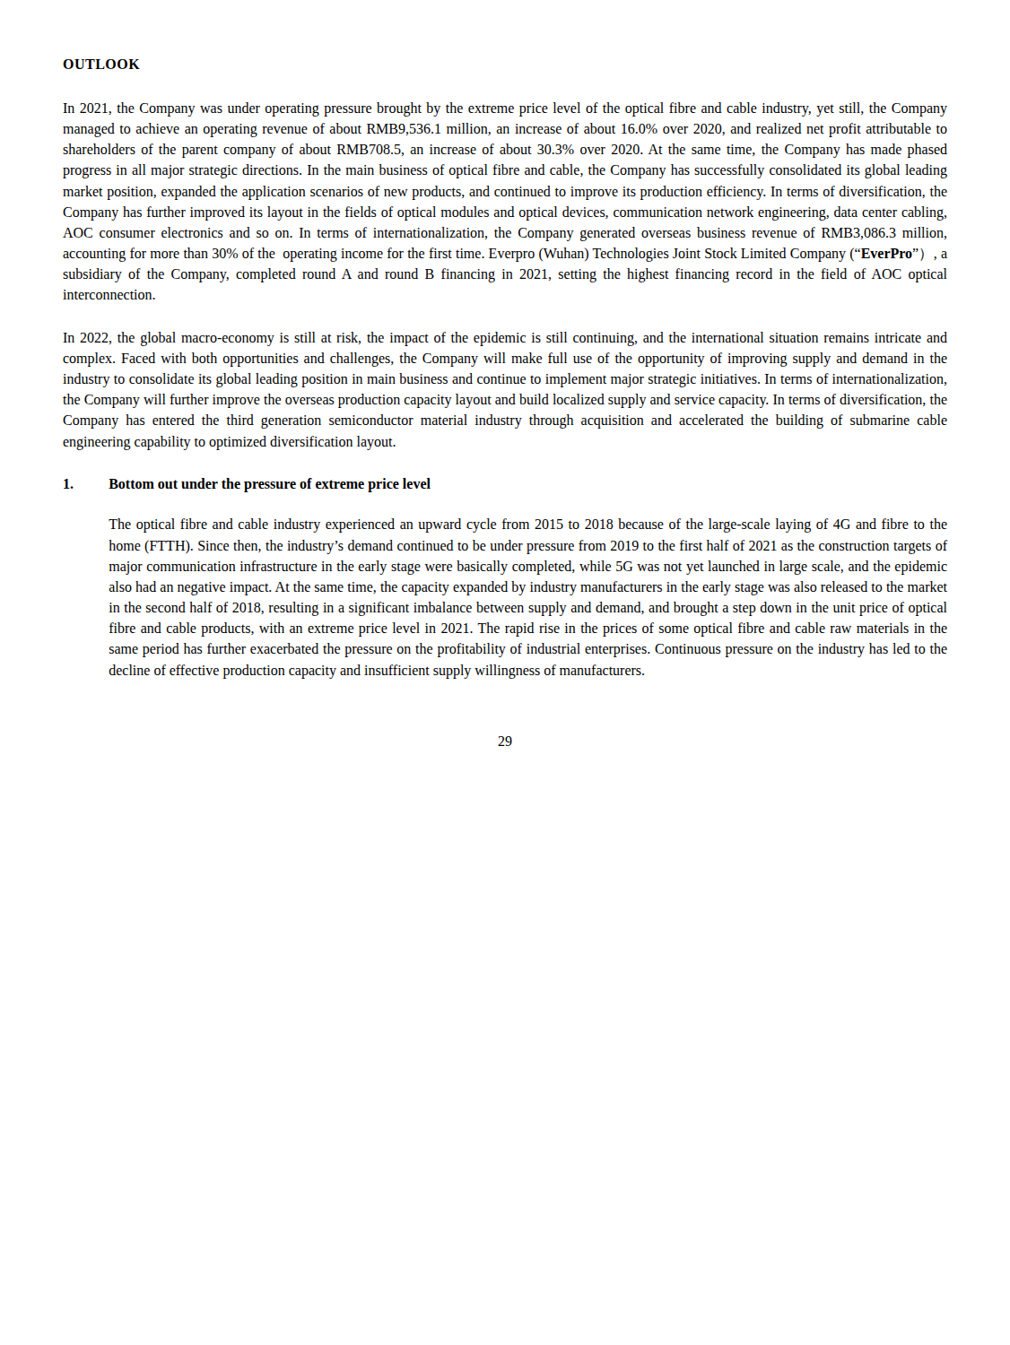OUTLOOK
In 2021, the Company was under operating pressure brought by the extreme price level of the optical fibre and cable industry, yet still, the Company managed to achieve an operating revenue of about RMB9,536.1 million, an increase of about 16.0% over 2020, and realized net profit attributable to shareholders of the parent company of about RMB708.5, an increase of about 30.3% over 2020. At the same time, the Company has made phased progress in all major strategic directions. In the main business of optical fibre and cable, the Company has successfully consolidated its global leading market position, expanded the application scenarios of new products, and continued to improve its production efficiency. In terms of diversification, the Company has further improved its layout in the fields of optical modules and optical devices, communication network engineering, data center cabling, AOC consumer electronics and so on. In terms of internationalization, the Company generated overseas business revenue of RMB3,086.3 million, accounting for more than 30% of the operating income for the first time. Everpro (Wuhan) Technologies Joint Stock Limited Company (“EverPro”）, a subsidiary of the Company, completed round A and round B financing in 2021, setting the highest financing record in the field of AOC optical interconnection.
In 2022, the global macro-economy is still at risk, the impact of the epidemic is still continuing, and the international situation remains intricate and complex. Faced with both opportunities and challenges, the Company will make full use of the opportunity of improving supply and demand in the industry to consolidate its global leading position in main business and continue to implement major strategic initiatives. In terms of internationalization, the Company will further improve the overseas production capacity layout and build localized supply and service capacity. In terms of diversification, the Company has entered the third generation semiconductor material industry through acquisition and accelerated the building of submarine cable engineering capability to optimized diversification layout.
1.
Bottom out under the pressure of extreme price level
The optical fibre and cable industry experienced an upward cycle from 2015 to 2018 because of the large-scale laying of 4G and fibre to the home (FTTH). Since then, the industry’s demand continued to be under pressure from 2019 to the first half of 2021 as the construction targets of major communication infrastructure in the early stage were basically completed, while 5G was not yet launched in large scale, and the epidemic also had an negative impact. At the same time, the capacity expanded by industry manufacturers in the early stage was also released to the market in the second half of 2018, resulting in a significant imbalance between supply and demand, and brought a step down in the unit price of optical fibre and cable products, with an extreme price level in 2021. The rapid rise in the prices of some optical fibre and cable raw materials in the same period has further exacerbated the pressure on the profitability of industrial enterprises. Continuous pressure on the industry has led to the decline of effective production capacity and insufficient supply willingness of manufacturers.
29